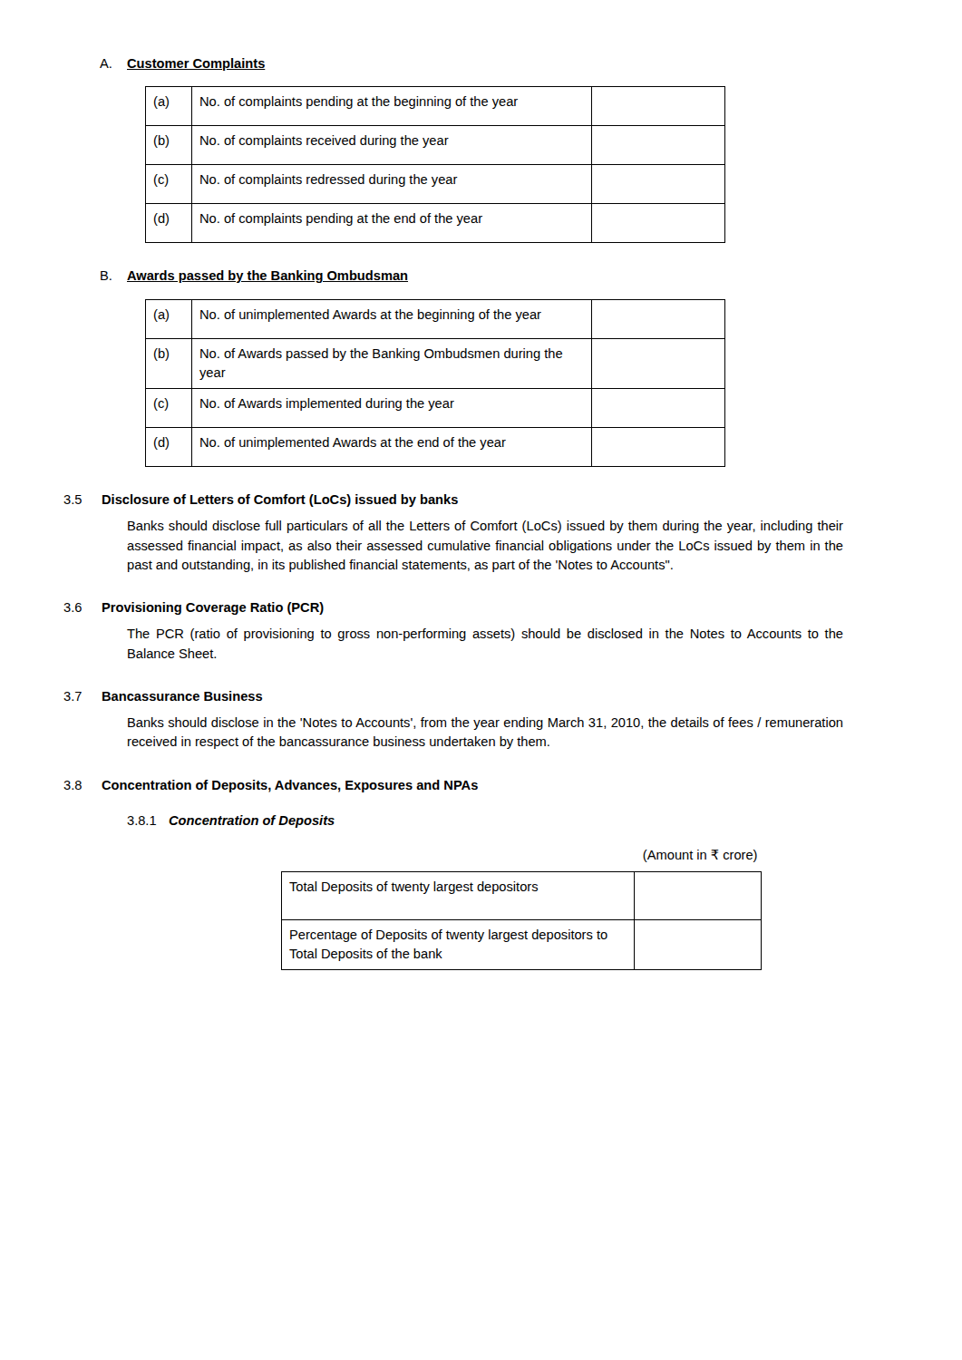A. Customer Complaints
| (a) | No. of complaints pending at the beginning of the year | |
| (b) | No. of complaints received during the year | |
| (c) | No. of complaints redressed during the year | |
| (d) | No. of complaints pending at the end of the year | |
B. Awards passed by the Banking Ombudsman
| (a) | No. of unimplemented Awards at the beginning of the year | |
| (b) | No. of Awards passed by the Banking Ombudsmen during the year | |
| (c) | No. of Awards implemented during the year | |
| (d) | No. of unimplemented Awards at the end of the year | |
3.5 Disclosure of Letters of Comfort (LoCs) issued by banks
Banks should disclose full particulars of all the Letters of Comfort (LoCs) issued by them during the year, including their assessed financial impact, as also their assessed cumulative financial obligations under the LoCs issued by them in the past and outstanding, in its published financial statements, as part of the 'Notes to Accounts".
3.6 Provisioning Coverage Ratio (PCR)
The PCR (ratio of provisioning to gross non-performing assets) should be disclosed in the Notes to Accounts to the Balance Sheet.
3.7 Bancassurance Business
Banks should disclose in the 'Notes to Accounts', from the year ending March 31, 2010, the details of fees / remuneration received in respect of the bancassurance business undertaken by them.
3.8 Concentration of Deposits, Advances, Exposures and NPAs
3.8.1 Concentration of Deposits
| (Amount in ₹ crore) |
| Total Deposits of twenty largest depositors | |
| Percentage of Deposits of twenty largest depositors to Total Deposits of the bank | |